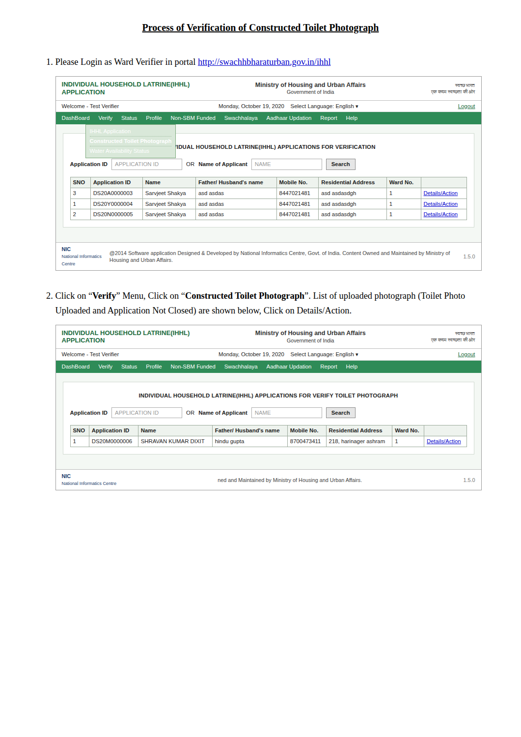Process of Verification of Constructed Toilet Photograph
Please Login as Ward Verifier in portal http://swachhbharaturban.gov.in/ihhl
INDIVIDUAL HOUSEHOLD LATRINE(IHHL)
APPLICATION
Ministry of Housing and Urban Affairs Government of India
स्वच्छ भारत
एक कदम स्वच्छता की ओर
Welcome - Test Verifier
Monday, October 19, 2020 Select Language: English ▾
Logout
DashBoard Verify Status Profile Non-SBM Funded Swachhalaya Aadhaar Updation Report Help
IHHL Application
Constructed Toilet Photograph
Water Availability Status
INDIVIDUAL HOUSEHOLD LATRINE(IHHL) APPLICATIONS FOR VERIFICATION
Application ID APPLICATION ID OR Name of Applicant NAME Search
| SNO | Application ID | Name | Father/ Husband's name | Mobile No. | Residential Address | Ward No. | |
| --- | --- | --- | --- | --- | --- | --- | --- |
| 3 | DS20A0000003 | Sarvjeet Shakya | asd asdas | 8447021481 | asd asdasdgh | 1 | Details/Action |
| 1 | DS20Y0000004 | Sarvjeet Shakya | asd asdas | 8447021481 | asd asdasdgh | 1 | Details/Action |
| 2 | DS20N0000005 | Sarvjeet Shakya | asd asdas | 8447021481 | asd asdasdgh | 1 | Details/Action |
NIC
National Informatics Centre
@2014 Software application Designed & Developed by National Informatics Centre, Govt. of India. Content Owned and Maintained by Ministry of Housing and Urban Affairs.
1.5.0
Click on “Verify” Menu, Click on “Constructed Toilet Photograph”. List of uploaded photograph (Toilet Photo Uploaded and Application Not Closed) are shown below, Click on Details/Action.
INDIVIDUAL HOUSEHOLD LATRINE(IHHL)
APPLICATION
Ministry of Housing and Urban Affairs Government of India
स्वच्छ भारत
एक कदम स्वच्छता की ओर
Welcome - Test Verifier
Monday, October 19, 2020 Select Language: English ▾
Logout
DashBoard Verify Status Profile Non-SBM Funded Swachhalaya Aadhaar Updation Report Help
INDIVIDUAL HOUSEHOLD LATRINE(IHHL) APPLICATIONS FOR VERIFY TOILET PHOTOGRAPH
Application ID APPLICATION ID OR Name of Applicant NAME Search
| SNO | Application ID | Name | Father/ Husband's name | Mobile No. | Residential Address | Ward No. | |
| --- | --- | --- | --- | --- | --- | --- | --- |
| 1 | DS20M0000006 | SHRAVAN KUMAR DIXIT | hindu gupta | 8700473411 | 218, harinager ashram | 1 | Details/Action |
NIC
National Informatics Centre
ned and Maintained by Ministry of Housing and Urban Affairs.
1.5.0